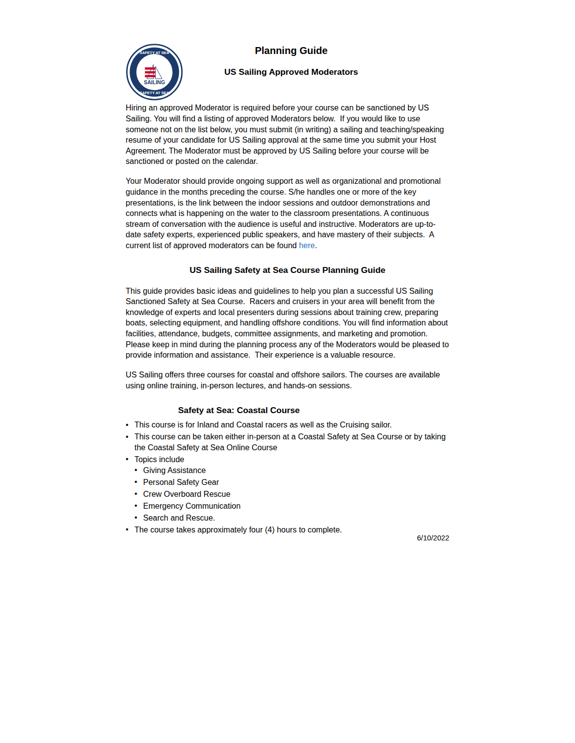SAFETY AT SEA SAFETY AT SEA SAILING
Planning Guide
US Sailing Approved Moderators
Hiring an approved Moderator is required before your course can be sanctioned by US Sailing. You will find a listing of approved Moderators below. If you would like to use someone not on the list below, you must submit (in writing) a sailing and teaching/speaking resume of your candidate for US Sailing approval at the same time you submit your Host Agreement. The Moderator must be approved by US Sailing before your course will be sanctioned or posted on the calendar.
Your Moderator should provide ongoing support as well as organizational and promotional guidance in the months preceding the course. S/he handles one or more of the key presentations, is the link between the indoor sessions and outdoor demonstrations and connects what is happening on the water to the classroom presentations. A continuous stream of conversation with the audience is useful and instructive. Moderators are up-to-date safety experts, experienced public speakers, and have mastery of their subjects. A current list of approved moderators can be found here.
US Sailing Safety at Sea Course Planning Guide
This guide provides basic ideas and guidelines to help you plan a successful US Sailing Sanctioned Safety at Sea Course. Racers and cruisers in your area will benefit from the knowledge of experts and local presenters during sessions about training crew, preparing boats, selecting equipment, and handling offshore conditions. You will find information about facilities, attendance, budgets, committee assignments, and marketing and promotion. Please keep in mind during the planning process any of the Moderators would be pleased to provide information and assistance. Their experience is a valuable resource.
US Sailing offers three courses for coastal and offshore sailors. The courses are available using online training, in-person lectures, and hands-on sessions.
Safety at Sea: Coastal Course
This course is for Inland and Coastal racers as well as the Cruising sailor.
This course can be taken either in-person at a Coastal Safety at Sea Course or by taking the Coastal Safety at Sea Online Course
Topics include
Giving Assistance
Personal Safety Gear
Crew Overboard Rescue
Emergency Communication
Search and Rescue.
The course takes approximately four (4) hours to complete.
6/10/2022